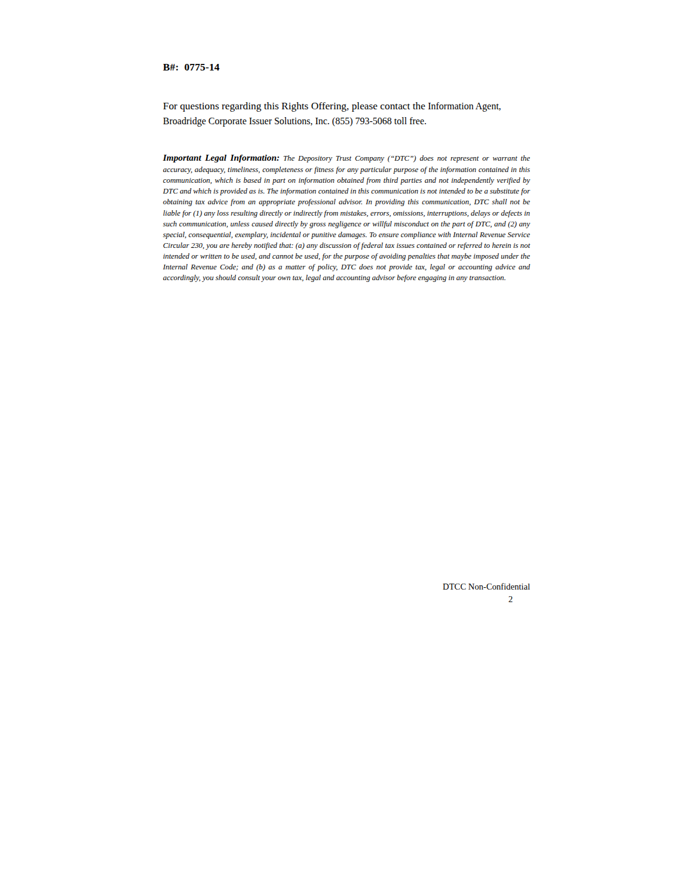B#: 0775-14
For questions regarding this Rights Offering, please contact the Information Agent, Broadridge Corporate Issuer Solutions, Inc. (855) 793-5068 toll free.
Important Legal Information: The Depository Trust Company (“DTC”) does not represent or warrant the accuracy, adequacy, timeliness, completeness or fitness for any particular purpose of the information contained in this communication, which is based in part on information obtained from third parties and not independently verified by DTC and which is provided as is. The information contained in this communication is not intended to be a substitute for obtaining tax advice from an appropriate professional advisor. In providing this communication, DTC shall not be liable for (1) any loss resulting directly or indirectly from mistakes, errors, omissions, interruptions, delays or defects in such communication, unless caused directly by gross negligence or willful misconduct on the part of DTC, and (2) any special, consequential, exemplary, incidental or punitive damages. To ensure compliance with Internal Revenue Service Circular 230, you are hereby notified that: (a) any discussion of federal tax issues contained or referred to herein is not intended or written to be used, and cannot be used, for the purpose of avoiding penalties that maybe imposed under the Internal Revenue Code; and (b) as a matter of policy, DTC does not provide tax, legal or accounting advice and accordingly, you should consult your own tax, legal and accounting advisor before engaging in any transaction.
DTCC Non-Confidential 2